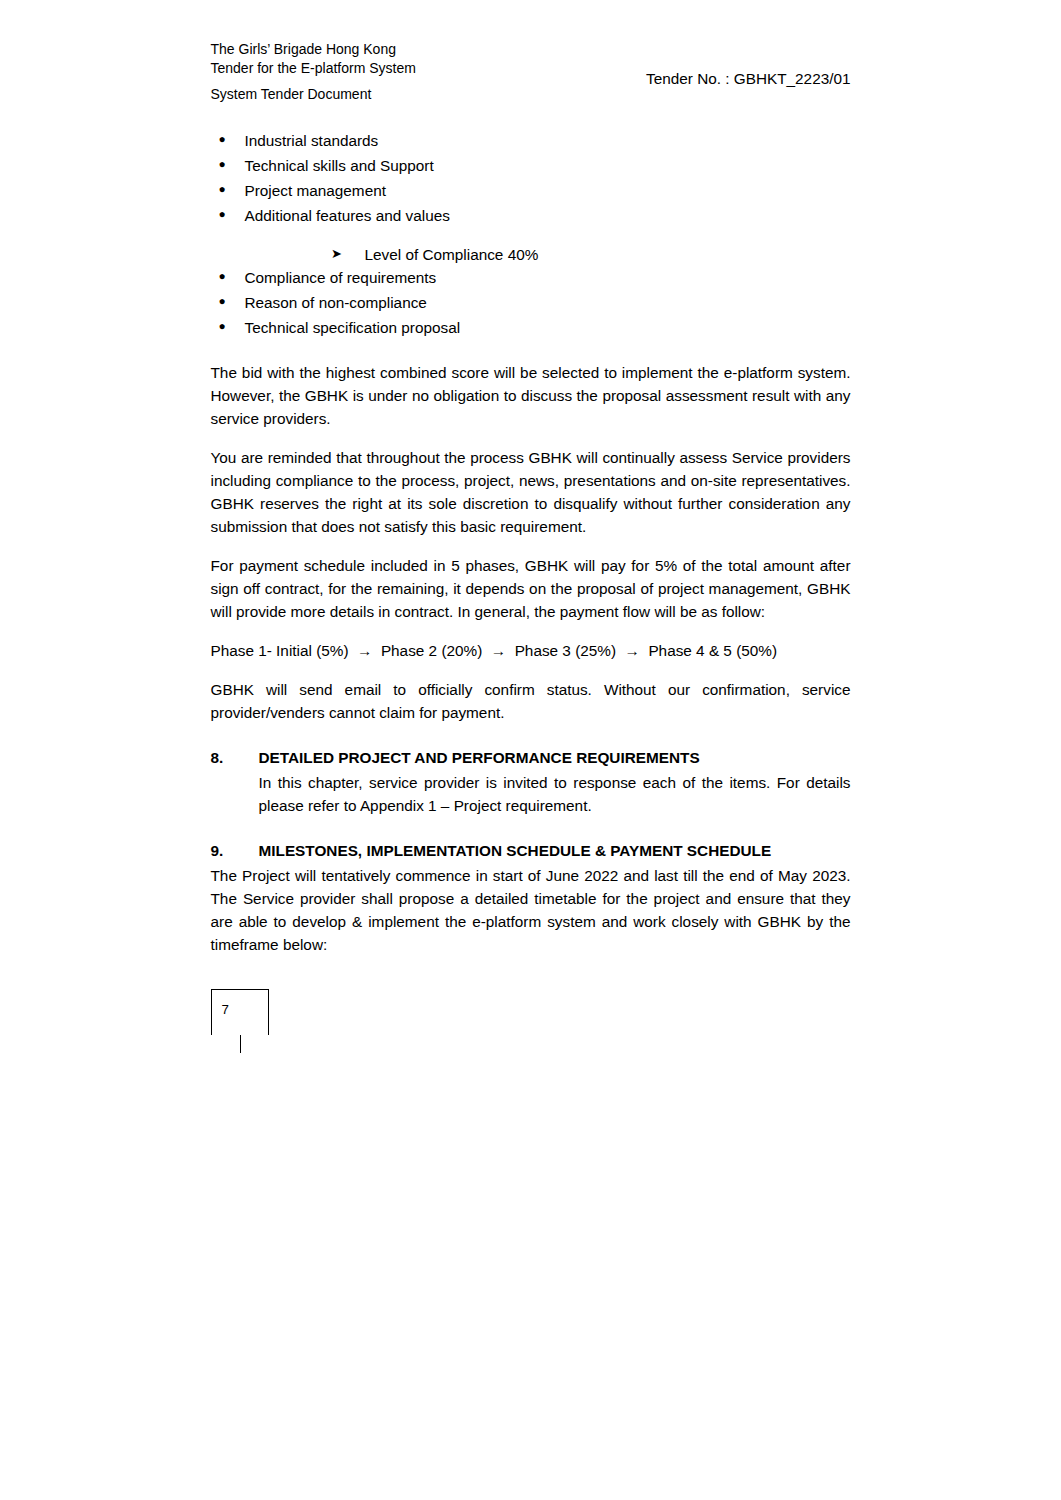The Girls’ Brigade Hong Kong
Tender for the E-platform System
Tender No. : GBHKT_2223/01
System Tender Document
Industrial standards
Technical skills and Support
Project management
Additional features and values
Level of Compliance 40%
Compliance of requirements
Reason of non-compliance
Technical specification proposal
The bid with the highest combined score will be selected to implement the e-platform system. However, the GBHK is under no obligation to discuss the proposal assessment result with any service providers.
You are reminded that throughout the process GBHK will continually assess Service providers including compliance to the process, project, news, presentations and on-site representatives. GBHK reserves the right at its sole discretion to disqualify without further consideration any submission that does not satisfy this basic requirement.
For payment schedule included in 5 phases, GBHK will pay for 5% of the total amount after sign off contract, for the remaining, it depends on the proposal of project management, GBHK will provide more details in contract. In general, the payment flow will be as follow:
Phase 1- Initial (5%) → Phase 2 (20%) → Phase 3 (25%) → Phase 4 & 5 (50%)
GBHK will send email to officially confirm status. Without our confirmation, service provider/venders cannot claim for payment.
8. DETAILED PROJECT AND PERFORMANCE REQUIREMENTS
In this chapter, service provider is invited to response each of the items. For details please refer to Appendix 1 – Project requirement.
9. MILESTONES, IMPLEMENTATION SCHEDULE & PAYMENT SCHEDULE
The Project will tentatively commence in start of June 2022 and last till the end of May 2023. The Service provider shall propose a detailed timetable for the project and ensure that they are able to develop & implement the e-platform system and work closely with GBHK by the timeframe below:
7